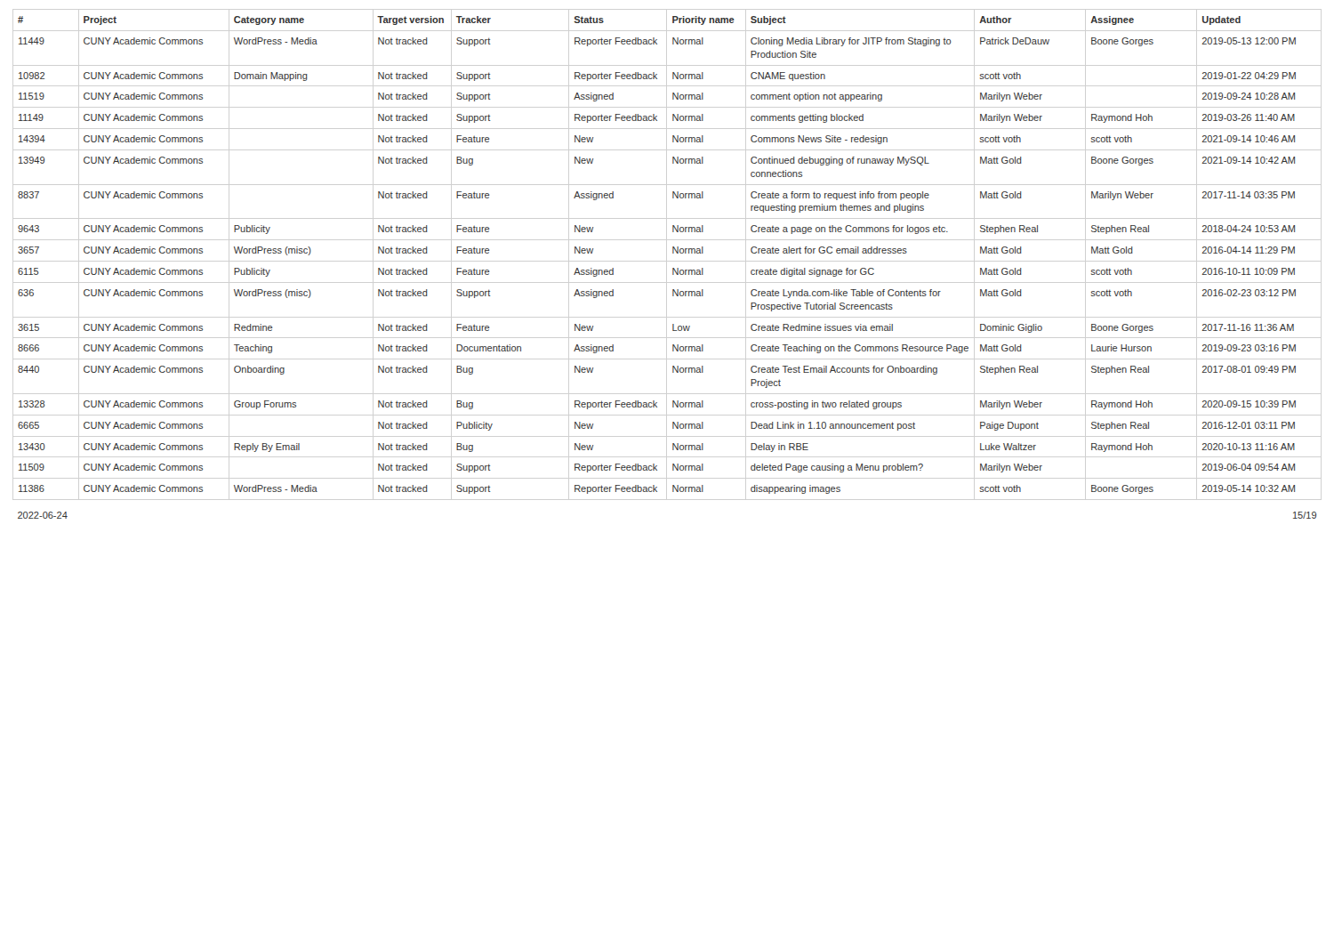| # | Project | Category name | Target version | Tracker | Status | Priority name | Subject | Author | Assignee | Updated |
| --- | --- | --- | --- | --- | --- | --- | --- | --- | --- | --- |
| 11449 | CUNY Academic Commons | WordPress - Media | Not tracked | Support | Reporter Feedback | Normal | Cloning Media Library for JITP from Staging to Production Site | Patrick DeDauw | Boone Gorges | 2019-05-13 12:00 PM |
| 10982 | CUNY Academic Commons | Domain Mapping | Not tracked | Support | Reporter Feedback | Normal | CNAME question | scott voth | | 2019-01-22 04:29 PM |
| 11519 | CUNY Academic Commons | | Not tracked | Support | Assigned | Normal | comment option not appearing | Marilyn Weber | | 2019-09-24 10:28 AM |
| 11149 | CUNY Academic Commons | | Not tracked | Support | Reporter Feedback | Normal | comments getting blocked | Marilyn Weber | Raymond Hoh | 2019-03-26 11:40 AM |
| 14394 | CUNY Academic Commons | | Not tracked | Feature | New | Normal | Commons News Site - redesign | scott voth | scott voth | 2021-09-14 10:46 AM |
| 13949 | CUNY Academic Commons | | Not tracked | Bug | New | Normal | Continued debugging of runaway MySQL connections | Matt Gold | Boone Gorges | 2021-09-14 10:42 AM |
| 8837 | CUNY Academic Commons | | Not tracked | Feature | Assigned | Normal | Create a form to request info from people requesting premium themes and plugins | Matt Gold | Marilyn Weber | 2017-11-14 03:35 PM |
| 9643 | CUNY Academic Commons | Publicity | Not tracked | Feature | New | Normal | Create a page on the Commons for logos etc. | Stephen Real | Stephen Real | 2018-04-24 10:53 AM |
| 3657 | CUNY Academic Commons | WordPress (misc) | Not tracked | Feature | New | Normal | Create alert for GC email addresses | Matt Gold | Matt Gold | 2016-04-14 11:29 PM |
| 6115 | CUNY Academic Commons | Publicity | Not tracked | Feature | Assigned | Normal | create digital signage for GC | Matt Gold | scott voth | 2016-10-11 10:09 PM |
| 636 | CUNY Academic Commons | WordPress (misc) | Not tracked | Support | Assigned | Normal | Create Lynda.com-like Table of Contents for Prospective Tutorial Screencasts | Matt Gold | scott voth | 2016-02-23 03:12 PM |
| 3615 | CUNY Academic Commons | Redmine | Not tracked | Feature | New | Low | Create Redmine issues via email | Dominic Giglio | Boone Gorges | 2017-11-16 11:36 AM |
| 8666 | CUNY Academic Commons | Teaching | Not tracked | Documentation | Assigned | Normal | Create Teaching on the Commons Resource Page | Matt Gold | Laurie Hurson | 2019-09-23 03:16 PM |
| 8440 | CUNY Academic Commons | Onboarding | Not tracked | Bug | New | Normal | Create Test Email Accounts for Onboarding Project | Stephen Real | Stephen Real | 2017-08-01 09:49 PM |
| 13328 | CUNY Academic Commons | Group Forums | Not tracked | Bug | Reporter Feedback | Normal | cross-posting in two related groups | Marilyn Weber | Raymond Hoh | 2020-09-15 10:39 PM |
| 6665 | CUNY Academic Commons | | Not tracked | Publicity | New | Normal | Dead Link in 1.10 announcement post | Paige Dupont | Stephen Real | 2016-12-01 03:11 PM |
| 13430 | CUNY Academic Commons | Reply By Email | Not tracked | Bug | New | Normal | Delay in RBE | Luke Waltzer | Raymond Hoh | 2020-10-13 11:16 AM |
| 11509 | CUNY Academic Commons | | Not tracked | Support | Reporter Feedback | Normal | deleted Page causing a Menu problem? | Marilyn Weber | | 2019-06-04 09:54 AM |
| 11386 | CUNY Academic Commons | WordPress - Media | Not tracked | Support | Reporter Feedback | Normal | disappearing images | scott voth | Boone Gorges | 2019-05-14 10:32 AM |
| 2022-06-24 | 15/19 |